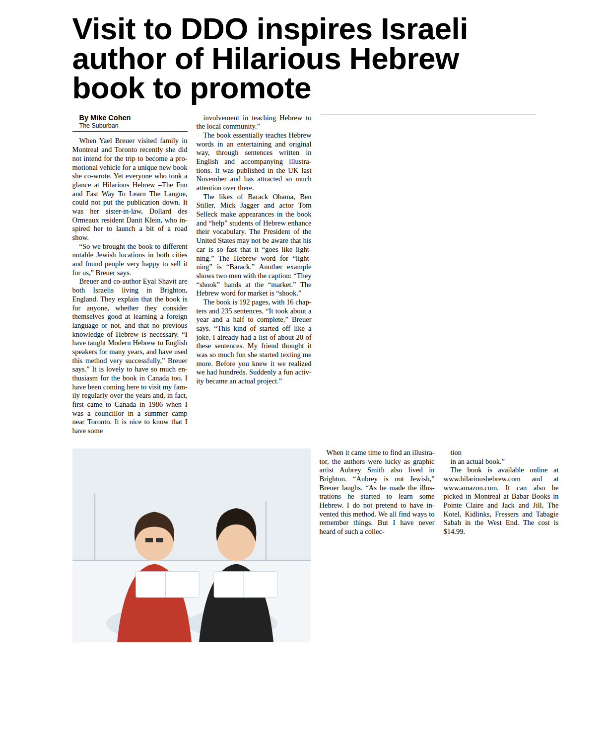Visit to DDO inspires Israeli author of Hilarious Hebrew book to promote
By Mike CohenThe Suburban
When Yael Breuer visited family in Montreal and Toronto recently she did not intend for the trip to become a promotional vehicle for a unique new book she co-wrote. Yet everyone who took a glance at Hilarious Hebrew –The Fun and Fast Way To Learn The Langue, could not put the publication down. It was her sister-in-law, Dollard des Ormeaux resident Danit Klein, who inspired her to launch a bit of a road show.
“So we brought the book to different notable Jewish locations in both cities and found people very happy to sell it for us,” Breuer says.
Breuer and co-author Eyal Shavit are both Israelis living in Brighton, England. They explain that the book is for anyone, whether they consider themselves good at learning a foreign language or not, and that no previous knowledge of Hebrew is necessary. “I have taught Modern Hebrew to English speakers for many years, and have used this method very successfully,” Breuer says.” It is lovely to have so much enthusiasm for the book in Canada too. I have been coming here to visit my family regularly over the years and, in fact, first came to Canada in 1986 when I was a councillor in a summer camp near Toronto. It is nice to know that I have some
involvement in teaching Hebrew to the local community.”
The book essentially teaches Hebrew words in an entertaining and original way, through sentences written in English and accompanying illustrations. It was published in the UK last November and has attracted so much attention over there.
The likes of Barack Obama, Ben Stiller, Mick Jagger and actor Tom Selleck make appearances in the book and “help” students of Hebrew enhance their vocabulary. The President of the United States may not be aware that his car is so fast that it “goes like lightning.” The Hebrew word for “lightning” is “Barack.” Another example shows two men with the caption: “They “shook” hands at the “market.” The Hebrew word for market is “shook.”
The book is 192 pages, with 16 chapters and 235 sentences. “It took about a year and a half to complete,” Breuer says. “This kind of started off like a joke. I already had a list of about 20 of these sentences. My friend thought it was so much fun she started texting me more. Before you knew it we realized we had hundreds. Suddenly a fun activity became an actual project.”
When it came time to find an illustrator, the authors were lucky as graphic artist Aubrey Smith also lived in Brighton. “Aubrey is not Jewish,” Breuer laughs. “As he made the illustrations he started to learn some Hebrew. I do not pretend to have invented this method. We all find ways to remember things. But I have never heard of such a collec-
tion
in an actual book.”
The book is available online at www.hilarioushebrew.com and at www.amazon.com. It can also be picked in Montreal at Babar Books in Pointe Claire and Jack and Jill, The Kotel, Kidlinks, Fressers and Tabagie Sabah in the West End. The cost is $14.99.